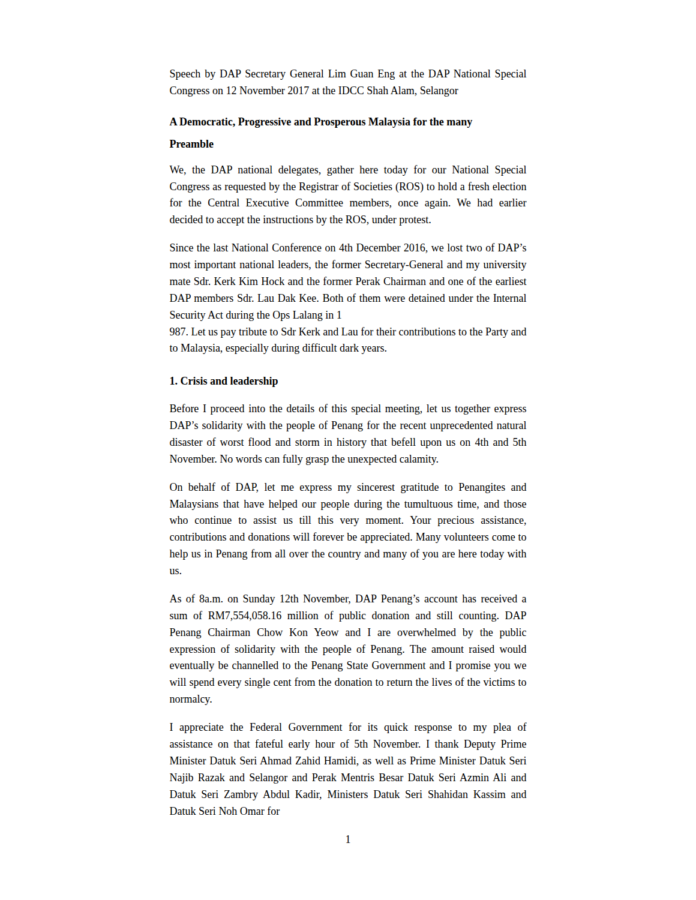Speech by DAP Secretary General Lim Guan Eng at the DAP National Special Congress on 12 November 2017 at the IDCC Shah Alam, Selangor
A Democratic, Progressive and Prosperous Malaysia for the many
Preamble
We, the DAP national delegates, gather here today for our National Special Congress as requested by the Registrar of Societies (ROS) to hold a fresh election for the Central Executive Committee members, once again. We had earlier decided to accept the instructions by the ROS, under protest.
Since the last National Conference on 4th December 2016, we lost two of DAP’s most important national leaders, the former Secretary-General and my university mate Sdr. Kerk Kim Hock and the former Perak Chairman and one of the earliest DAP members Sdr. Lau Dak Kee. Both of them were detained under the Internal Security Act during the Ops Lalang in 1
987. Let us pay tribute to Sdr Kerk and Lau for their contributions to the Party and to Malaysia, especially during difficult dark years.
1. Crisis and leadership
Before I proceed into the details of this special meeting, let us together express DAP’s solidarity with the people of Penang for the recent unprecedented natural disaster of worst flood and storm in history that befell upon us on 4th and 5th November. No words can fully grasp the unexpected calamity.
On behalf of DAP, let me express my sincerest gratitude to Penangites and Malaysians that have helped our people during the tumultuous time, and those who continue to assist us till this very moment. Your precious assistance, contributions and donations will forever be appreciated. Many volunteers come to help us in Penang from all over the country and many of you are here today with us.
As of 8a.m. on Sunday 12th November, DAP Penang’s account has received a sum of RM7,554,058.16 million of public donation and still counting. DAP Penang Chairman Chow Kon Yeow and I are overwhelmed by the public expression of solidarity with the people of Penang. The amount raised would eventually be channelled to the Penang State Government and I promise you we will spend every single cent from the donation to return the lives of the victims to normalcy.
I appreciate the Federal Government for its quick response to my plea of assistance on that fateful early hour of 5th November. I thank Deputy Prime Minister Datuk Seri Ahmad Zahid Hamidi, as well as Prime Minister Datuk Seri Najib Razak and Selangor and Perak Mentris Besar Datuk Seri Azmin Ali and Datuk Seri Zambry Abdul Kadir, Ministers Datuk Seri Shahidan Kassim and Datuk Seri Noh Omar for
1